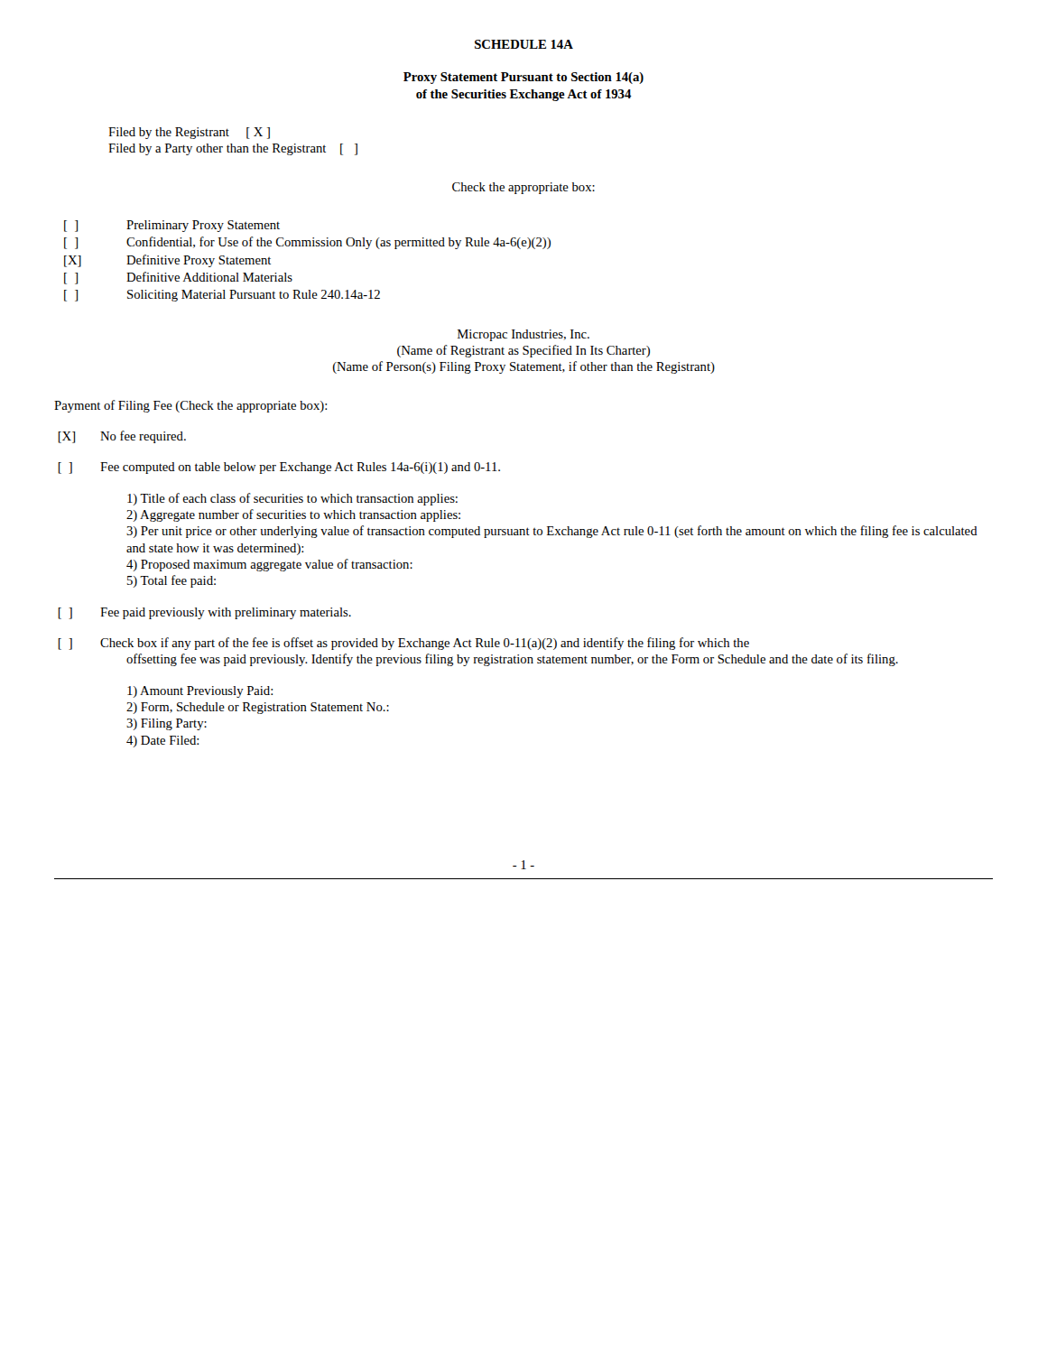SCHEDULE 14A
Proxy Statement Pursuant to Section 14(a)
of the Securities Exchange Act of 1934
Filed by the Registrant [ X ]
Filed by a Party other than the Registrant [ ]
Check the appropriate box:
| [ ] | Preliminary Proxy Statement |
| [ ] | Confidential, for Use of the Commission Only (as permitted by Rule 4a-6(e)(2)) |
| [X] | Definitive Proxy Statement |
| [ ] | Definitive Additional Materials |
| [ ] | Soliciting Material Pursuant to Rule 240.14a-12 |
Micropac Industries, Inc.
(Name of Registrant as Specified In Its Charter)
(Name of Person(s) Filing Proxy Statement, if other than the Registrant)
Payment of Filing Fee (Check the appropriate box):
[X] No fee required.
[ ] Fee computed on table below per Exchange Act Rules 14a-6(i)(1) and 0-11.
1) Title of each class of securities to which transaction applies:
2) Aggregate number of securities to which transaction applies:
3) Per unit price or other underlying value of transaction computed pursuant to Exchange Act rule 0-11 (set forth the amount on which the filing fee is calculated and state how it was determined):
4) Proposed maximum aggregate value of transaction:
5) Total fee paid:
[ ] Fee paid previously with preliminary materials.
[ ] Check box if any part of the fee is offset as provided by Exchange Act Rule 0-11(a)(2) and identify the filing for which the
offsetting fee was paid previously. Identify the previous filing by registration statement number, or the Form or Schedule and the date of its filing.
1) Amount Previously Paid:
2) Form, Schedule or Registration Statement No.:
3) Filing Party:
4) Date Filed:
- 1 -